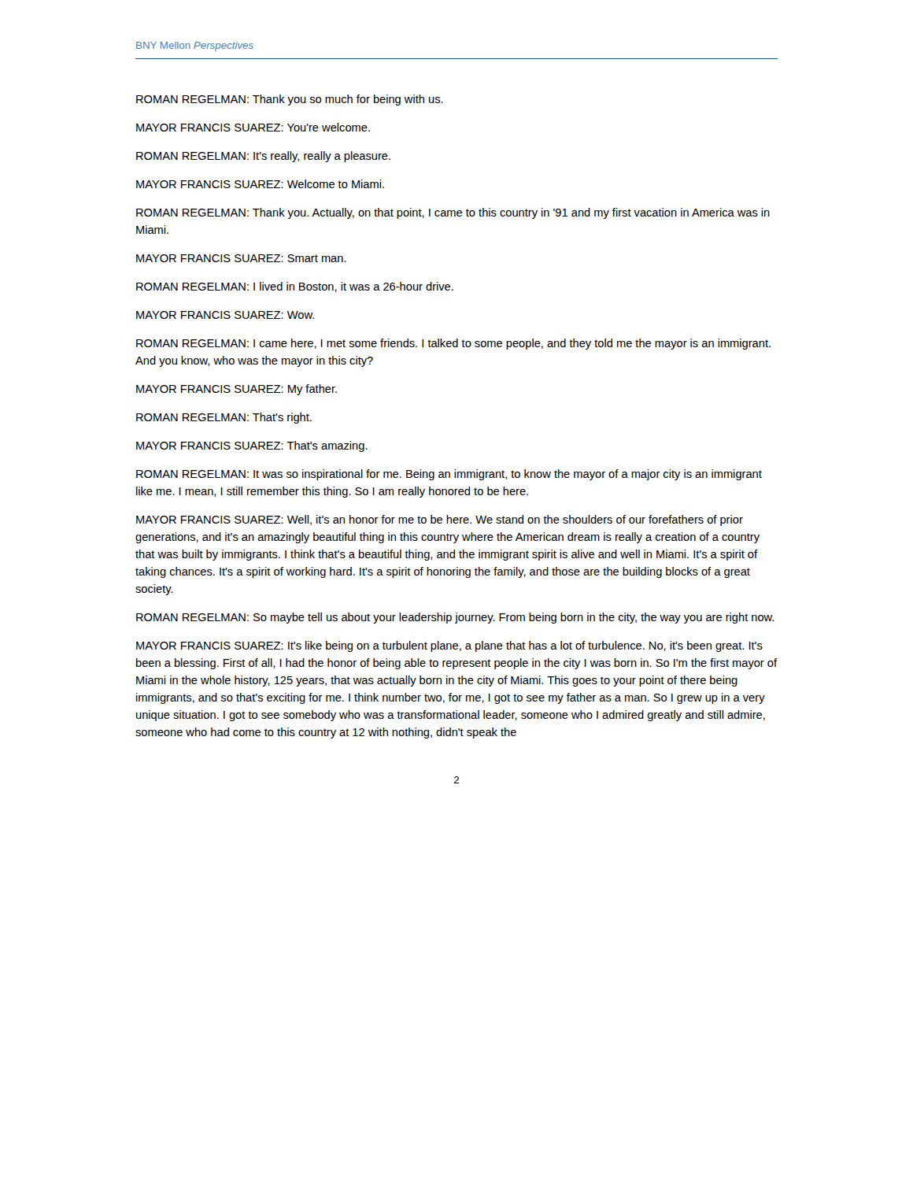BNY Mellon Perspectives
ROMAN REGELMAN: Thank you so much for being with us.
MAYOR FRANCIS SUAREZ: You're welcome.
ROMAN REGELMAN: It's really, really a pleasure.
MAYOR FRANCIS SUAREZ: Welcome to Miami.
ROMAN REGELMAN: Thank you. Actually, on that point, I came to this country in '91 and my first vacation in America was in Miami.
MAYOR FRANCIS SUAREZ: Smart man.
ROMAN REGELMAN: I lived in Boston, it was a 26-hour drive.
MAYOR FRANCIS SUAREZ: Wow.
ROMAN REGELMAN: I came here, I met some friends. I talked to some people, and they told me the mayor is an immigrant. And you know, who was the mayor in this city?
MAYOR FRANCIS SUAREZ: My father.
ROMAN REGELMAN: That's right.
MAYOR FRANCIS SUAREZ: That's amazing.
ROMAN REGELMAN: It was so inspirational for me. Being an immigrant, to know the mayor of a major city is an immigrant like me. I mean, I still remember this thing. So I am really honored to be here.
MAYOR FRANCIS SUAREZ: Well, it's an honor for me to be here. We stand on the shoulders of our forefathers of prior generations, and it's an amazingly beautiful thing in this country where the American dream is really a creation of a country that was built by immigrants. I think that's a beautiful thing, and the immigrant spirit is alive and well in Miami. It's a spirit of taking chances. It's a spirit of working hard. It's a spirit of honoring the family, and those are the building blocks of a great society.
ROMAN REGELMAN: So maybe tell us about your leadership journey. From being born in the city, the way you are right now.
MAYOR FRANCIS SUAREZ: It's like being on a turbulent plane, a plane that has a lot of turbulence. No, it's been great. It's been a blessing. First of all, I had the honor of being able to represent people in the city I was born in. So I'm the first mayor of Miami in the whole history, 125 years, that was actually born in the city of Miami. This goes to your point of there being immigrants, and so that's exciting for me. I think number two, for me, I got to see my father as a man. So I grew up in a very unique situation. I got to see somebody who was a transformational leader, someone who I admired greatly and still admire, someone who had come to this country at 12 with nothing, didn't speak the
2